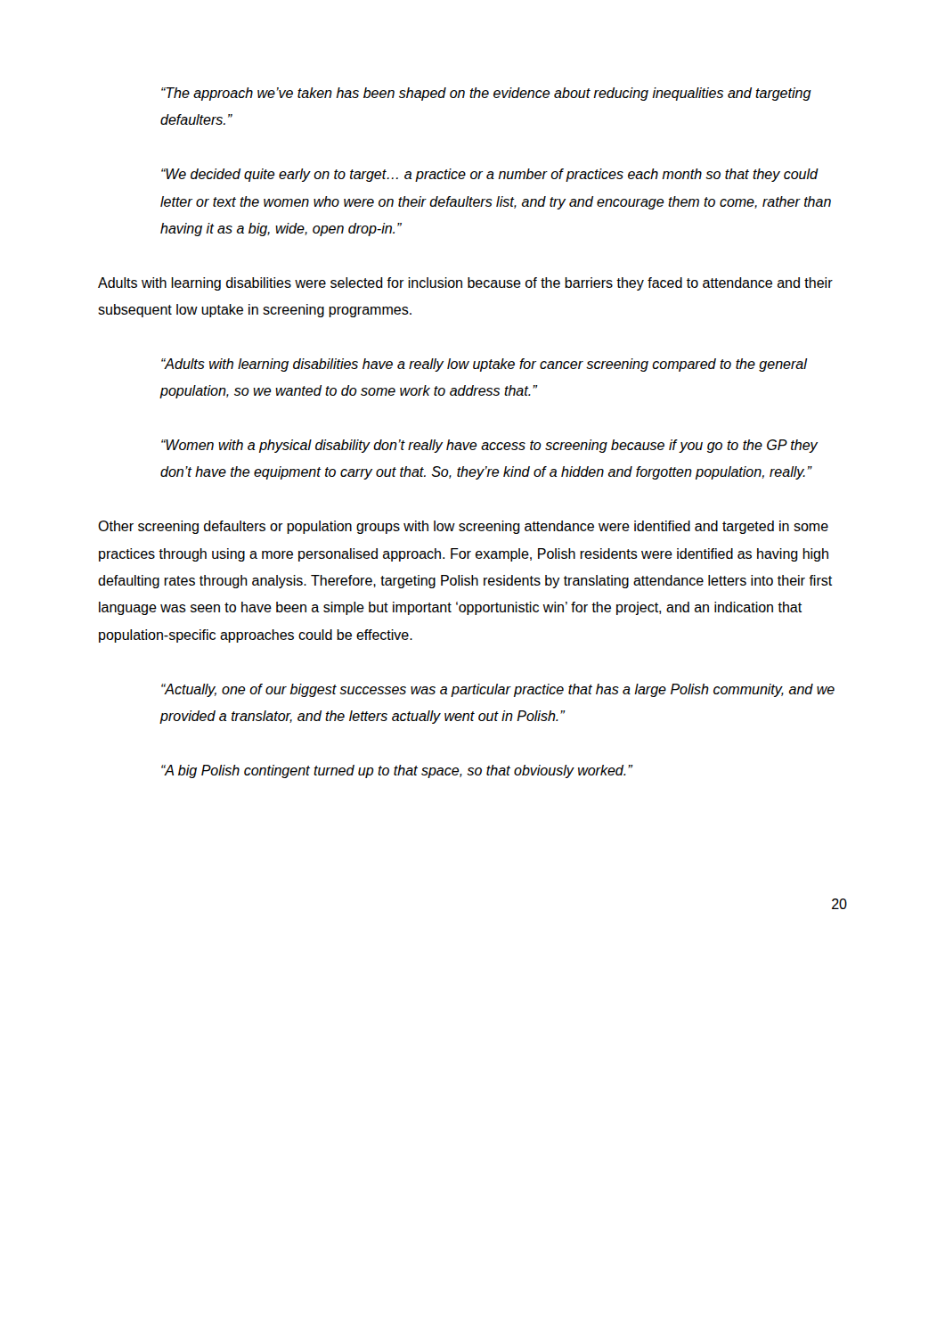“The approach we’ve taken has been shaped on the evidence about reducing inequalities and targeting defaulters.”
“We decided quite early on to target… a practice or a number of practices each month so that they could letter or text the women who were on their defaulters list, and try and encourage them to come, rather than having it as a big, wide, open drop-in.”
Adults with learning disabilities were selected for inclusion because of the barriers they faced to attendance and their subsequent low uptake in screening programmes.
“Adults with learning disabilities have a really low uptake for cancer screening compared to the general population, so we wanted to do some work to address that.”
“Women with a physical disability don’t really have access to screening because if you go to the GP they don’t have the equipment to carry out that. So, they’re kind of a hidden and forgotten population, really.”
Other screening defaulters or population groups with low screening attendance were identified and targeted in some practices through using a more personalised approach. For example, Polish residents were identified as having high defaulting rates through analysis. Therefore, targeting Polish residents by translating attendance letters into their first language was seen to have been a simple but important ‘opportunistic win’ for the project, and an indication that population-specific approaches could be effective.
“Actually, one of our biggest successes was a particular practice that has a large Polish community, and we provided a translator, and the letters actually went out in Polish.”
“A big Polish contingent turned up to that space, so that obviously worked.”
20